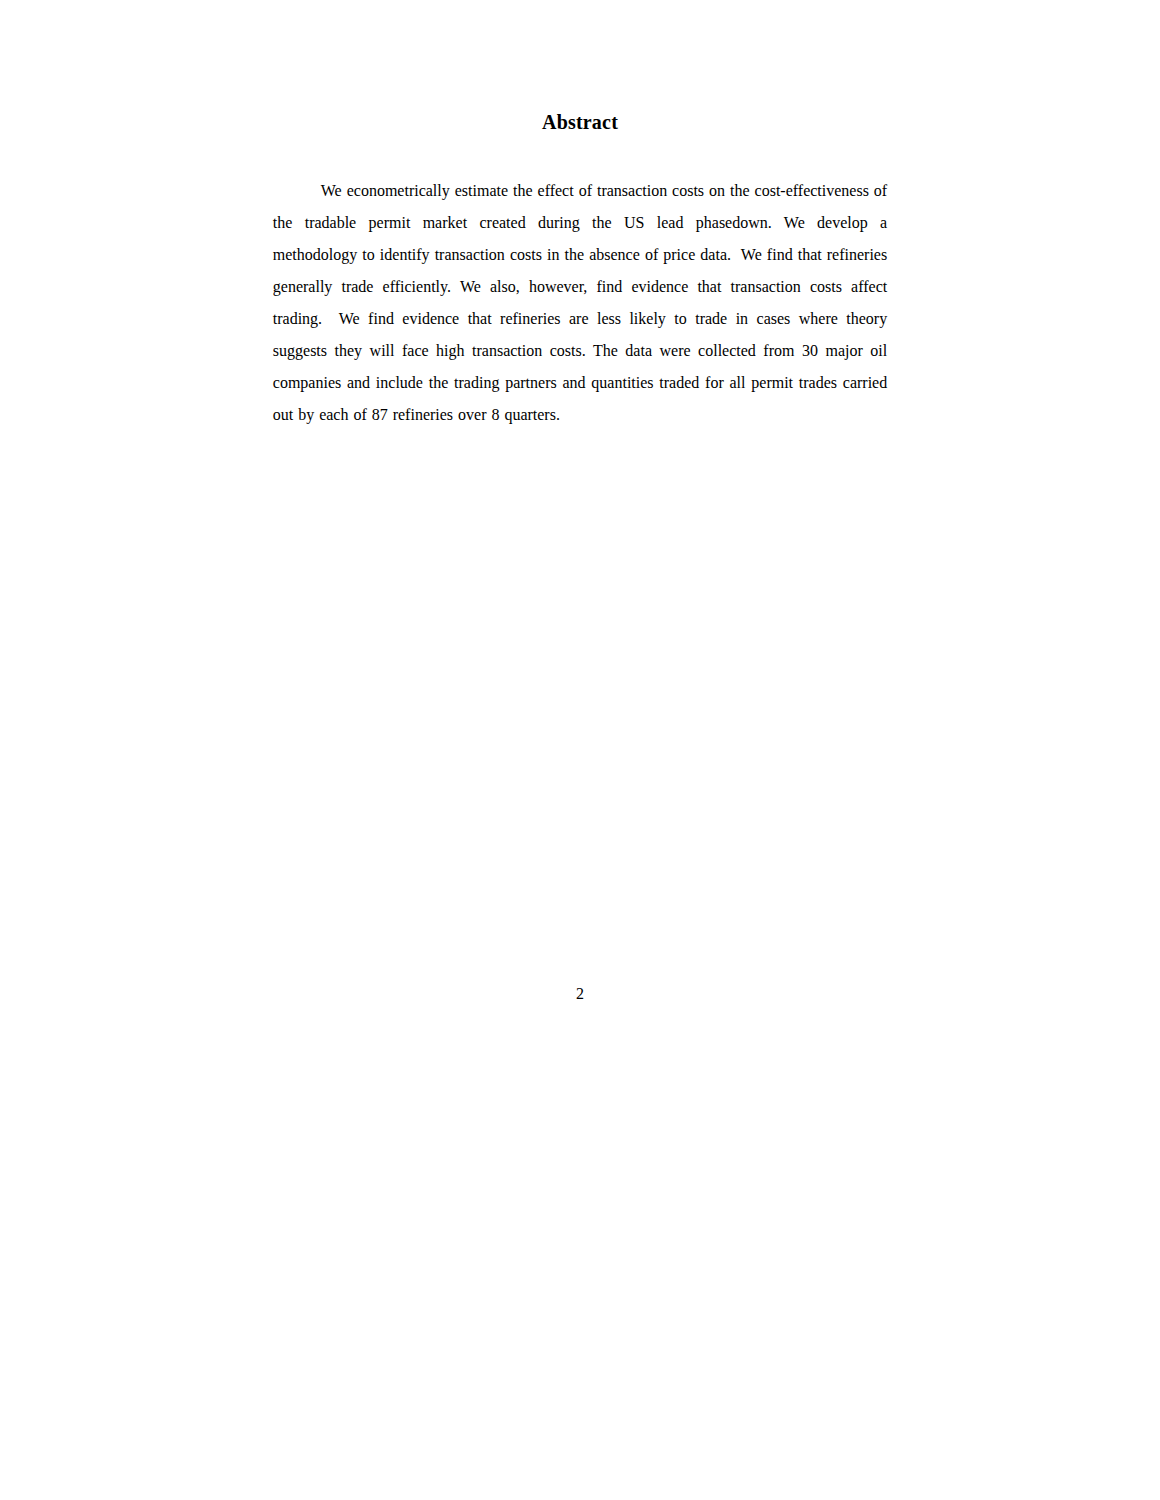Abstract
We econometrically estimate the effect of transaction costs on the cost-effectiveness of the tradable permit market created during the US lead phasedown. We develop a methodology to identify transaction costs in the absence of price data. We find that refineries generally trade efficiently. We also, however, find evidence that transaction costs affect trading. We find evidence that refineries are less likely to trade in cases where theory suggests they will face high transaction costs. The data were collected from 30 major oil companies and include the trading partners and quantities traded for all permit trades carried out by each of 87 refineries over 8 quarters.
2